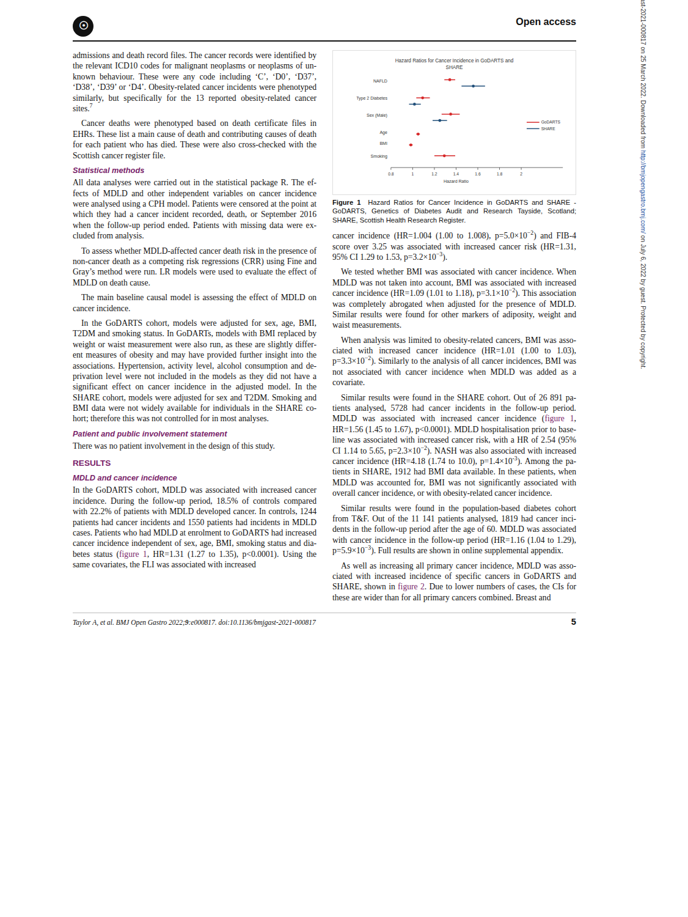BMJ Open Gastroenterol: first published as 10.1136/bmjgast-2021-000817 on 25 March 2022. Downloaded from http://bmjopengastro.bmj.com/ on July 6, 2022 by guest. Protected by copyright.
☉
Open access
admissions and death record files. The cancer records were identified by the relevant ICD10 codes for malignant neoplasms or neoplasms of unknown behaviour. These were any code including ‘C’, ‘D0’, ‘D37’, ‘D38’, ‘D39’ or ‘D4’. Obesity-related cancer incidents were phenotyped similarly, but specifically for the 13 reported obesity-related cancer sites.7
Cancer deaths were phenotyped based on death certificate files in EHRs. These list a main cause of death and contributing causes of death for each patient who has died. These were also cross-checked with the Scottish cancer register file.
Statistical methods
All data analyses were carried out in the statistical package R. The effects of MDLD and other independent variables on cancer incidence were analysed using a CPH model. Patients were censored at the point at which they had a cancer incident recorded, death, or September 2016 when the follow-up period ended. Patients with missing data were excluded from analysis.
To assess whether MDLD-affected cancer death risk in the presence of non-cancer death as a competing risk regressions (CRR) using Fine and Gray’s method were run. LR models were used to evaluate the effect of MDLD on death cause.
The main baseline causal model is assessing the effect of MDLD on cancer incidence.
In the GoDARTS cohort, models were adjusted for sex, age, BMI, T2DM and smoking status. In GoDARTs, models with BMI replaced by weight or waist measurement were also run, as these are slightly different measures of obesity and may have provided further insight into the associations. Hypertension, activity level, alcohol consumption and deprivation level were not included in the models as they did not have a significant effect on cancer incidence in the adjusted model. In the SHARE cohort, models were adjusted for sex and T2DM. Smoking and BMI data were not widely available for individuals in the SHARE cohort; therefore this was not controlled for in most analyses.
Patient and public involvement statement
There was no patient involvement in the design of this study.
RESULTS
MDLD and cancer incidence
In the GoDARTS cohort, MDLD was associated with increased cancer incidence. During the follow-up period, 18.5% of controls compared with 22.2% of patients with MDLD developed cancer. In controls, 1244 patients had cancer incidents and 1550 patients had incidents in MDLD cases. Patients who had MDLD at enrolment to GoDARTS had increased cancer incidence independent of sex, age, BMI, smoking status and diabetes status (figure 1, HR=1.31 (1.27 to 1.35), p<0.0001). Using the same covariates, the FLI was associated with increased
Hazard Ratios for Cancer Incidence in GoDARTS and SHARE 0.8 1 1.2 1.4 1.6 1.8 2 Hazard Ratio NAFLD Type 2 Diabetes Sex (Male) Age BMI Smoking GoDARTS SHARE
Figure 1 Hazard Ratios for Cancer Incidence in GoDARTS and SHARE - GoDARTS, Genetics of Diabetes Audit and Research Tayside, Scotland; SHARE, Scottish Health Research Register.
cancer incidence (HR=1.004 (1.00 to 1.008), p=5.0×10−2) and FIB-4 score over 3.25 was associated with increased cancer risk (HR=1.31, 95% CI 1.29 to 1.53, p=3.2×10−3).
We tested whether BMI was associated with cancer incidence. When MDLD was not taken into account, BMI was associated with increased cancer incidence (HR=1.09 (1.01 to 1.18), p=3.1×10−2). This association was completely abrogated when adjusted for the presence of MDLD. Similar results were found for other markers of adiposity, weight and waist measurements.
When analysis was limited to obesity-related cancers, BMI was associated with increased cancer incidence (HR=1.01 (1.00 to 1.03), p=3.3×10−2). Similarly to the analysis of all cancer incidences, BMI was not associated with cancer incidence when MDLD was added as a covariate.
Similar results were found in the SHARE cohort. Out of 26 891 patients analysed, 5728 had cancer incidents in the follow-up period. MDLD was associated with increased cancer incidence (figure 1, HR=1.56 (1.45 to 1.67), p<0.0001). MDLD hospitalisation prior to baseline was associated with increased cancer risk, with a HR of 2.54 (95% CI 1.14 to 5.65, p=2.3×10−2). NASH was also associated with increased cancer incidence (HR=4.18 (1.74 to 10.0), p=1.4×10-3). Among the patients in SHARE, 1912 had BMI data available. In these patients, when MDLD was accounted for, BMI was not significantly associated with overall cancer incidence, or with obesity-related cancer incidence.
Similar results were found in the population-based diabetes cohort from T&F. Out of the 11 141 patients analysed, 1819 had cancer incidents in the follow-up period after the age of 60. MDLD was associated with cancer incidence in the follow-up period (HR=1.16 (1.04 to 1.29), p=5.9×10−3). Full results are shown in online supplemental appendix.
As well as increasing all primary cancer incidence, MDLD was associated with increased incidence of specific cancers in GoDARTS and SHARE, shown in figure 2. Due to lower numbers of cases, the CIs for these are wider than for all primary cancers combined. Breast and
Taylor A, et al. BMJ Open Gastro 2022;9:e000817. doi:10.1136/bmjgast-2021-000817
5